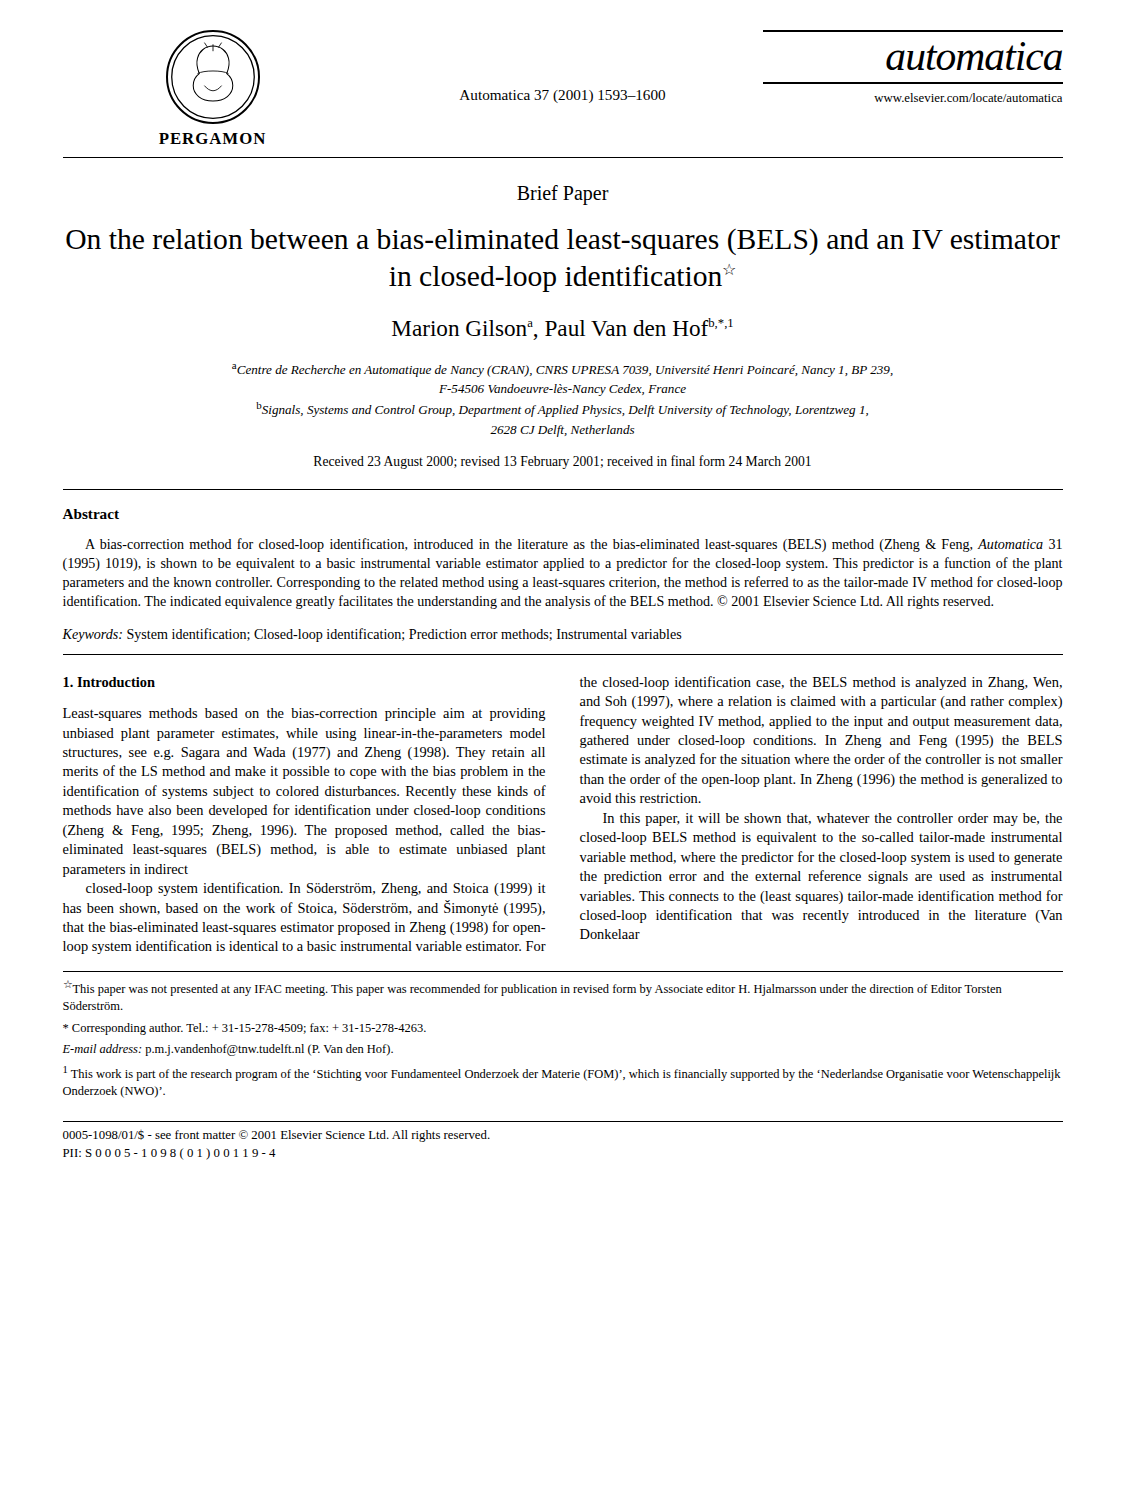PERGAMON
Automatica 37 (2001) 1593–1600
automatica
www.elsevier.com/locate/automatica
Brief Paper
On the relation between a bias-eliminated least-squares (BELS) and an IV estimator in closed-loop identification☆
Marion Gilsona, Paul Van den Hofb,*,1
aCentre de Recherche en Automatique de Nancy (CRAN), CNRS UPRESA 7039, Université Henri Poincaré, Nancy 1, BP 239,
F-54506 Vandoeuvre-lès-Nancy Cedex, France
bSignals, Systems and Control Group, Department of Applied Physics, Delft University of Technology, Lorentzweg 1,
2628 CJ Delft, Netherlands
Received 23 August 2000; revised 13 February 2001; received in final form 24 March 2001
Abstract
A bias-correction method for closed-loop identification, introduced in the literature as the bias-eliminated least-squares (BELS) method (Zheng & Feng, Automatica 31 (1995) 1019), is shown to be equivalent to a basic instrumental variable estimator applied to a predictor for the closed-loop system. This predictor is a function of the plant parameters and the known controller. Corresponding to the related method using a least-squares criterion, the method is referred to as the tailor-made IV method for closed-loop identification. The indicated equivalence greatly facilitates the understanding and the analysis of the BELS method. © 2001 Elsevier Science Ltd. All rights reserved.
Keywords: System identification; Closed-loop identification; Prediction error methods; Instrumental variables
1. Introduction
Least-squares methods based on the bias-correction principle aim at providing unbiased plant parameter estimates, while using linear-in-the-parameters model structures, see e.g. Sagara and Wada (1977) and Zheng (1998). They retain all merits of the LS method and make it possible to cope with the bias problem in the identification of systems subject to colored disturbances. Recently these kinds of methods have also been developed for identification under closed-loop conditions (Zheng & Feng, 1995; Zheng, 1996). The proposed method, called the bias-eliminated least-squares (BELS) method, is able to estimate unbiased plant parameters in indirect
closed-loop system identification. In Söderström, Zheng, and Stoica (1999) it has been shown, based on the work of Stoica, Söderström, and Šimonytė (1995), that the bias-eliminated least-squares estimator proposed in Zheng (1998) for open-loop system identification is identical to a basic instrumental variable estimator. For the closed-loop identification case, the BELS method is analyzed in Zhang, Wen, and Soh (1997), where a relation is claimed with a particular (and rather complex) frequency weighted IV method, applied to the input and output measurement data, gathered under closed-loop conditions. In Zheng and Feng (1995) the BELS estimate is analyzed for the situation where the order of the controller is not smaller than the order of the open-loop plant. In Zheng (1996) the method is generalized to avoid this restriction.
In this paper, it will be shown that, whatever the controller order may be, the closed-loop BELS method is equivalent to the so-called tailor-made instrumental variable method, where the predictor for the closed-loop system is used to generate the prediction error and the external reference signals are used as instrumental variables. This connects to the (least squares) tailor-made identification method for closed-loop identification that was recently introduced in the literature (Van Donkelaar
☆This paper was not presented at any IFAC meeting. This paper was recommended for publication in revised form by Associate editor H. Hjalmarsson under the direction of Editor Torsten Söderström.
* Corresponding author. Tel.: + 31-15-278-4509; fax: + 31-15-278-4263.
E-mail address: p.m.j.vandenhof@tnw.tudelft.nl (P. Van den Hof).
1 This work is part of the research program of the ‘Stichting voor Fundamenteel Onderzoek der Materie (FOM)’, which is financially supported by the ‘Nederlandse Organisatie voor Wetenschappelijk Onderzoek (NWO)’.
0005-1098/01/$ - see front matter © 2001 Elsevier Science Ltd. All rights reserved.
PII: S 0 0 0 5 - 1 0 9 8 ( 0 1 ) 0 0 1 1 9 - 4